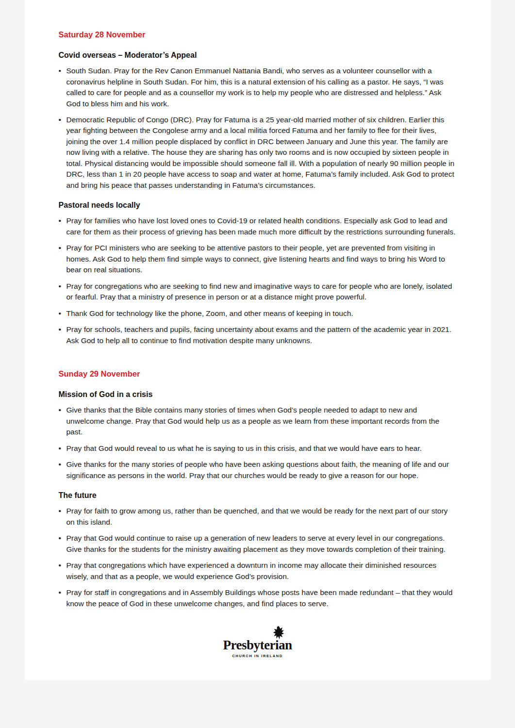Saturday 28 November
Covid overseas – Moderator’s Appeal
South Sudan. Pray for the Rev Canon Emmanuel Nattania Bandi, who serves as a volunteer counsellor with a coronavirus helpline in South Sudan. For him, this is a natural extension of his calling as a pastor. He says, “I was called to care for people and as a counsellor my work is to help my people who are distressed and helpless.” Ask God to bless him and his work.
Democratic Republic of Congo (DRC). Pray for Fatuma is a 25 year-old married mother of six children. Earlier this year fighting between the Congolese army and a local militia forced Fatuma and her family to flee for their lives, joining the over 1.4 million people displaced by conflict in DRC between January and June this year. The family are now living with a relative. The house they are sharing has only two rooms and is now occupied by sixteen people in total. Physical distancing would be impossible should someone fall ill. With a population of nearly 90 million people in DRC, less than 1 in 20 people have access to soap and water at home, Fatuma’s family included. Ask God to protect and bring his peace that passes understanding in Fatuma’s circumstances.
Pastoral needs locally
Pray for families who have lost loved ones to Covid-19 or related health conditions. Especially ask God to lead and care for them as their process of grieving has been made much more difficult by the restrictions surrounding funerals.
Pray for PCI ministers who are seeking to be attentive pastors to their people, yet are prevented from visiting in homes. Ask God to help them find simple ways to connect, give listening hearts and find ways to bring his Word to bear on real situations.
Pray for congregations who are seeking to find new and imaginative ways to care for people who are lonely, isolated or fearful. Pray that a ministry of presence in person or at a distance might prove powerful.
Thank God for technology like the phone, Zoom, and other means of keeping in touch.
Pray for schools, teachers and pupils, facing uncertainty about exams and the pattern of the academic year in 2021. Ask God to help all to continue to find motivation despite many unknowns.
Sunday 29 November
Mission of God in a crisis
Give thanks that the Bible contains many stories of times when God’s people needed to adapt to new and unwelcome change. Pray that God would help us as a people as we learn from these important records from the past.
Pray that God would reveal to us what he is saying to us in this crisis, and that we would have ears to hear.
Give thanks for the many stories of people who have been asking questions about faith, the meaning of life and our significance as persons in the world. Pray that our churches would be ready to give a reason for our hope.
The future
Pray for faith to grow among us, rather than be quenched, and that we would be ready for the next part of our story on this island.
Pray that God would continue to raise up a generation of new leaders to serve at every level in our congregations. Give thanks for the students for the ministry awaiting placement as they move towards completion of their training.
Pray that congregations which have experienced a downturn in income may allocate their diminished resources wisely, and that as a people, we would experience God’s provision.
Pray for staff in congregations and in Assembly Buildings whose posts have been made redundant – that they would know the peace of God in these unwelcome changes, and find places to serve.
Presbyterian CHURCH IN IRELAND